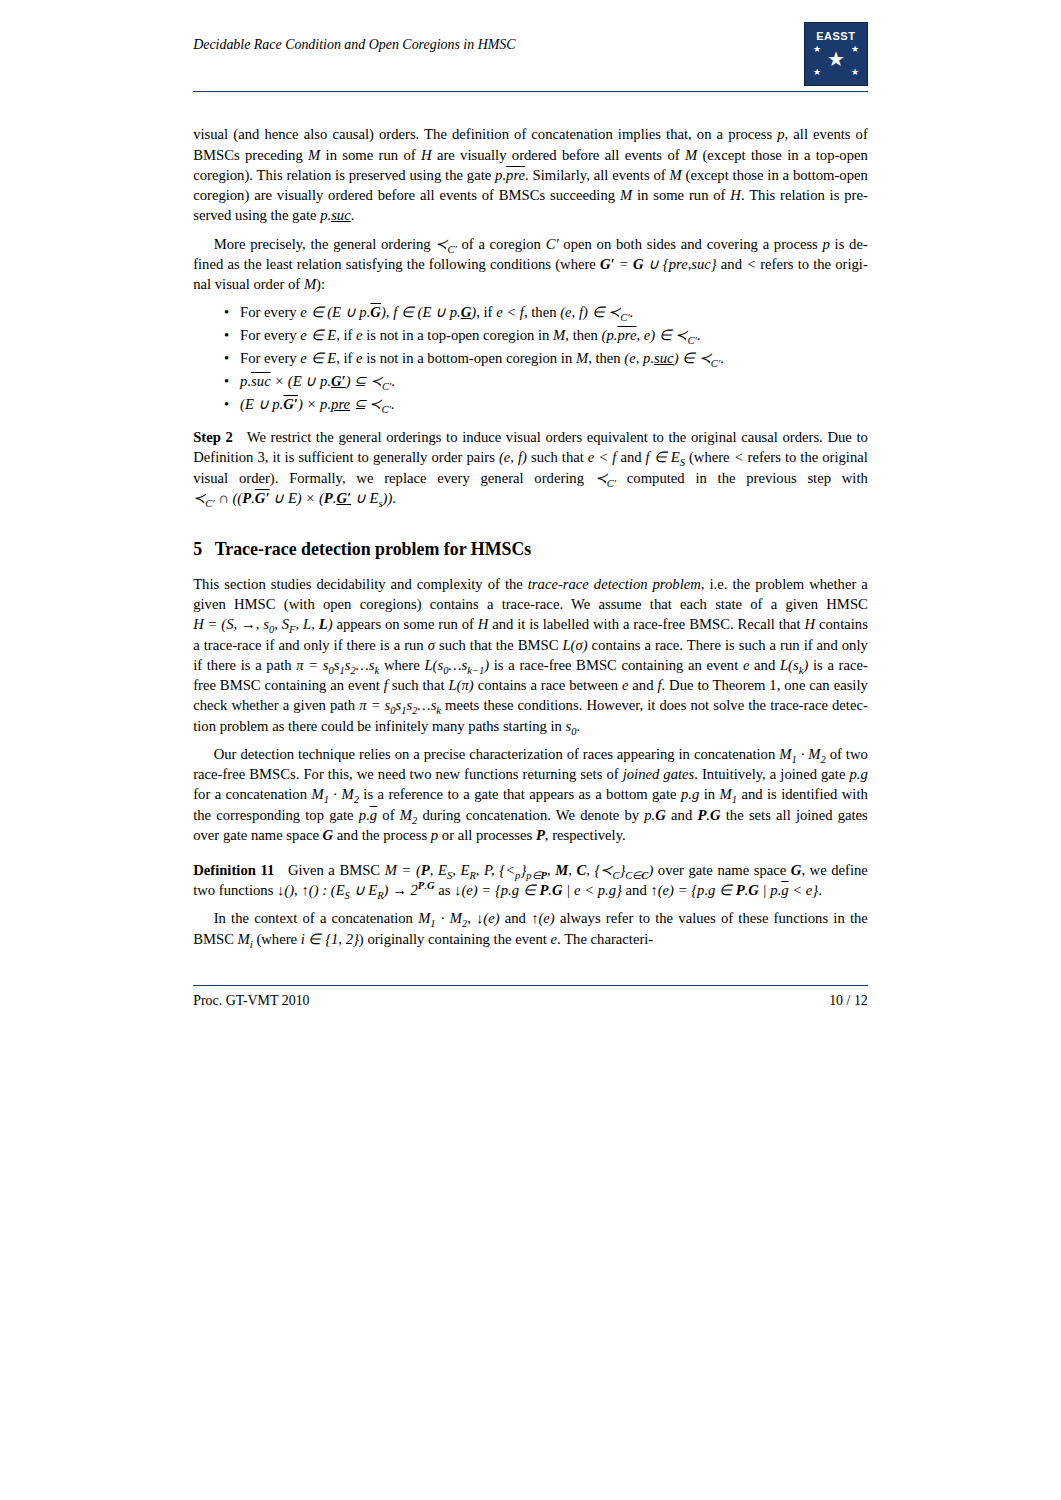Decidable Race Condition and Open Coregions in HMSC
EASST ★ ★ ★ ★ ★
visual (and hence also causal) orders. The definition of concatenation implies that, on a process p, all events of BMSCs preceding M in some run of H are visually ordered before all events of M (except those in a top-open coregion). This relation is preserved using the gate p.pre. Similarly, all events of M (except those in a bottom-open coregion) are visually ordered before all events of BMSCs succeeding M in some run of H. This relation is preserved using the gate p.suc.
More precisely, the general ordering ≺C′ of a coregion C′ open on both sides and covering a process p is defined as the least relation satisfying the following conditions (where G′ = G ∪ {pre,suc} and < refers to the original visual order of M):
For every e ∈ (E ∪ p.G), f ∈ (E ∪ p.G), if e < f, then (e, f) ∈ ≺C′.
For every e ∈ E, if e is not in a top-open coregion in M, then (p.pre, e) ∈ ≺C′.
For every e ∈ E, if e is not in a bottom-open coregion in M, then (e, p.suc) ∈ ≺C′.
p.suc × (E ∪ p.G′) ⊆ ≺C′.
(E ∪ p.G′) × p.pre ⊆ ≺C′.
Step 2 We restrict the general orderings to induce visual orders equivalent to the original causal orders. Due to Definition 3, it is sufficient to generally order pairs (e, f) such that e < f and f ∈ ES (where < refers to the original visual order). Formally, we replace every general ordering ≺C′ computed in the previous step with ≺C′ ∩ ((P.G′ ∪ E) × (P.G′ ∪ Es)).
5 Trace-race detection problem for HMSCs
This section studies decidability and complexity of the trace-race detection problem, i.e. the problem whether a given HMSC (with open coregions) contains a trace-race. We assume that each state of a given HMSC H = (S, →, s0, SF, L, L) appears on some run of H and it is labelled with a race-free BMSC. Recall that H contains a trace-race if and only if there is a run σ such that the BMSC L(σ) contains a race. There is such a run if and only if there is a path π = s0s1s2…sk where L(s0…sk−1) is a race-free BMSC containing an event e and L(sk) is a race-free BMSC containing an event f such that L(π) contains a race between e and f. Due to Theorem 1, one can easily check whether a given path π = s0s1s2…sk meets these conditions. However, it does not solve the trace-race detection problem as there could be infinitely many paths starting in s0.
Our detection technique relies on a precise characterization of races appearing in concatenation M1 · M2 of two race-free BMSCs. For this, we need two new functions returning sets of joined gates. Intuitively, a joined gate p.g for a concatenation M1 · M2 is a reference to a gate that appears as a bottom gate p.g in M1 and is identified with the corresponding top gate p.g of M2 during concatenation. We denote by p.G and P.G the sets all joined gates over gate name space G and the process p or all processes P, respectively.
Definition 11 Given a BMSC M = (P, ES, ER, P, {<p}p∈P, M, C, {≺C}C∈C) over gate name space G, we define two functions ↓(), ↑() : (ES ∪ ER) → 2P.G as ↓(e) = {p.g ∈ P.G | e < p.g} and ↑(e) = {p.g ∈ P.G | p.g < e}.
In the context of a concatenation M1 · M2, ↓(e) and ↑(e) always refer to the values of these functions in the BMSC Mi (where i ∈ {1, 2}) originally containing the event e. The characteri-
Proc. GT-VMT 2010 10 / 12